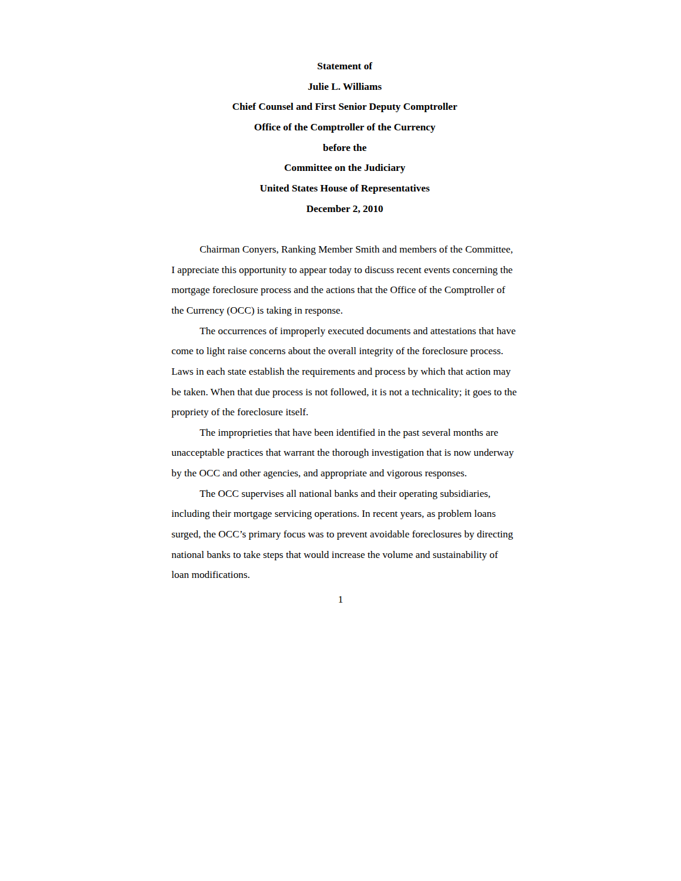Statement of
Julie L. Williams
Chief Counsel and First Senior Deputy Comptroller
Office of the Comptroller of the Currency
before the
Committee on the Judiciary
United States House of Representatives
December 2, 2010
Chairman Conyers, Ranking Member Smith and members of the Committee, I appreciate this opportunity to appear today to discuss recent events concerning the mortgage foreclosure process and the actions that the Office of the Comptroller of the Currency (OCC) is taking in response.
The occurrences of improperly executed documents and attestations that have come to light raise concerns about the overall integrity of the foreclosure process. Laws in each state establish the requirements and process by which that action may be taken. When that due process is not followed, it is not a technicality; it goes to the propriety of the foreclosure itself.
The improprieties that have been identified in the past several months are unacceptable practices that warrant the thorough investigation that is now underway by the OCC and other agencies, and appropriate and vigorous responses.
The OCC supervises all national banks and their operating subsidiaries, including their mortgage servicing operations. In recent years, as problem loans surged, the OCC’s primary focus was to prevent avoidable foreclosures by directing national banks to take steps that would increase the volume and sustainability of loan modifications.
1